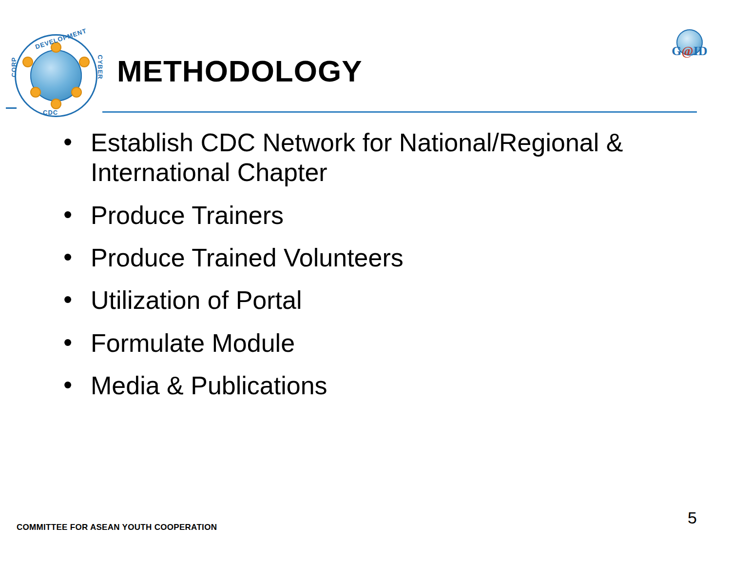DEVELOPMENT
CORP
CYBER
CDC
G@ID
METHODOLOGY
Establish CDC Network for National/Regional & International Chapter
Produce Trainers
Produce Trained Volunteers
Utilization of Portal
Formulate Module
Media & Publications
COMMITTEE FOR ASEAN YOUTH COOPERATION
5